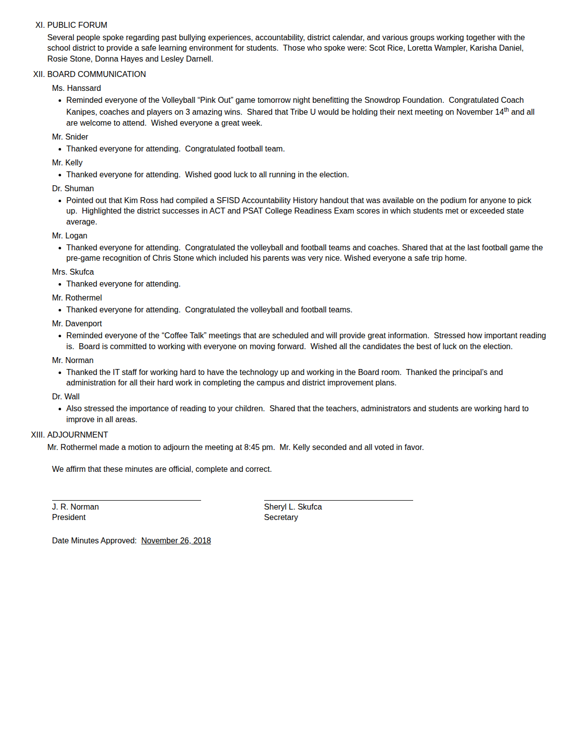PUBLIC FORUM
Several people spoke regarding past bullying experiences, accountability, district calendar, and various groups working together with the school district to provide a safe learning environment for students. Those who spoke were: Scot Rice, Loretta Wampler, Karisha Daniel, Rosie Stone, Donna Hayes and Lesley Darnell.
BOARD COMMUNICATION
Ms. Hanssard
Reminded everyone of the Volleyball “Pink Out” game tomorrow night benefitting the Snowdrop Foundation. Congratulated Coach Kanipes, coaches and players on 3 amazing wins. Shared that Tribe U would be holding their next meeting on November 14th and all are welcome to attend. Wished everyone a great week.
Mr. Snider
Thanked everyone for attending. Congratulated football team.
Mr. Kelly
Thanked everyone for attending. Wished good luck to all running in the election.
Dr. Shuman
Pointed out that Kim Ross had compiled a SFISD Accountability History handout that was available on the podium for anyone to pick up. Highlighted the district successes in ACT and PSAT College Readiness Exam scores in which students met or exceeded state average.
Mr. Logan
Thanked everyone for attending. Congratulated the volleyball and football teams and coaches. Shared that at the last football game the pre-game recognition of Chris Stone which included his parents was very nice. Wished everyone a safe trip home.
Mrs. Skufca
Thanked everyone for attending.
Mr. Rothermel
Thanked everyone for attending. Congratulated the volleyball and football teams.
Mr. Davenport
Reminded everyone of the “Coffee Talk” meetings that are scheduled and will provide great information. Stressed how important reading is. Board is committed to working with everyone on moving forward. Wished all the candidates the best of luck on the election.
Mr. Norman
Thanked the IT staff for working hard to have the technology up and working in the Board room. Thanked the principal’s and administration for all their hard work in completing the campus and district improvement plans.
Dr. Wall
Also stressed the importance of reading to your children. Shared that the teachers, administrators and students are working hard to improve in all areas.
ADJOURNMENT
Mr. Rothermel made a motion to adjourn the meeting at 8:45 pm. Mr. Kelly seconded and all voted in favor.
We affirm that these minutes are official, complete and correct.
| J. R. Norman President | Sheryl L. Skufca Secretary |
Date Minutes Approved: November 26, 2018